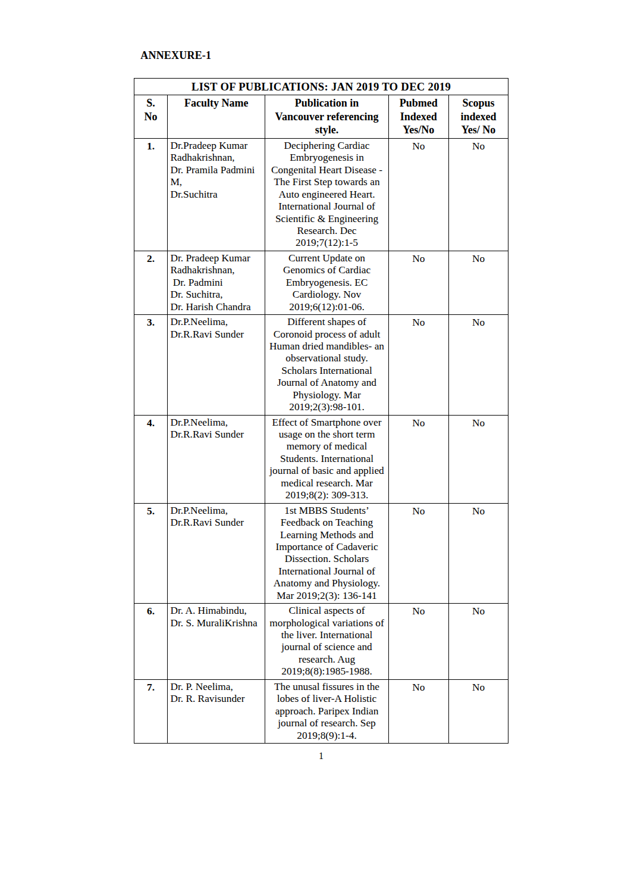ANNEXURE-1
| LIST OF PUBLICATIONS: JAN 2019 TO DEC 2019 |
| S. No | Faculty Name | Publication in Vancouver referencing style. | Pubmed Indexed Yes/No | Scopus indexed Yes/ No |
| 1. | Dr.Pradeep Kumar Radhakrishnan, Dr. Pramila Padmini M, Dr.Suchitra | Deciphering Cardiac Embryogenesis in Congenital Heart Disease - The First Step towards an Auto engineered Heart. International Journal of Scientific & Engineering Research. Dec 2019;7(12):1-5 | No | No |
| 2. | Dr. Pradeep Kumar Radhakrishnan, Dr. Padmini Dr. Suchitra, Dr. Harish Chandra | Current Update on Genomics of Cardiac Embryogenesis. EC Cardiology. Nov 2019;6(12):01-06. | No | No |
| 3. | Dr.P.Neelima, Dr.R.Ravi Sunder | Different shapes of Coronoid process of adult Human dried mandibles- an observational study. Scholars International Journal of Anatomy and Physiology. Mar 2019;2(3):98-101. | No | No |
| 4. | Dr.P.Neelima, Dr.R.Ravi Sunder | Effect of Smartphone over usage on the short term memory of medical Students. International journal of basic and applied medical research. Mar 2019;8(2): 309-313. | No | No |
| 5. | Dr.P.Neelima, Dr.R.Ravi Sunder | 1st MBBS Students’ Feedback on Teaching Learning Methods and Importance of Cadaveric Dissection. Scholars International Journal of Anatomy and Physiology. Mar 2019;2(3): 136-141 | No | No |
| 6. | Dr. A. Himabindu, Dr. S. MuraliKrishna | Clinical aspects of morphological variations of the liver. International journal of science and research. Aug 2019;8(8):1985-1988. | No | No |
| 7. | Dr. P. Neelima, Dr. R. Ravisunder | The unusal fissures in the lobes of liver-A Holistic approach. Paripex Indian journal of research. Sep 2019;8(9):1-4. | No | No |
1